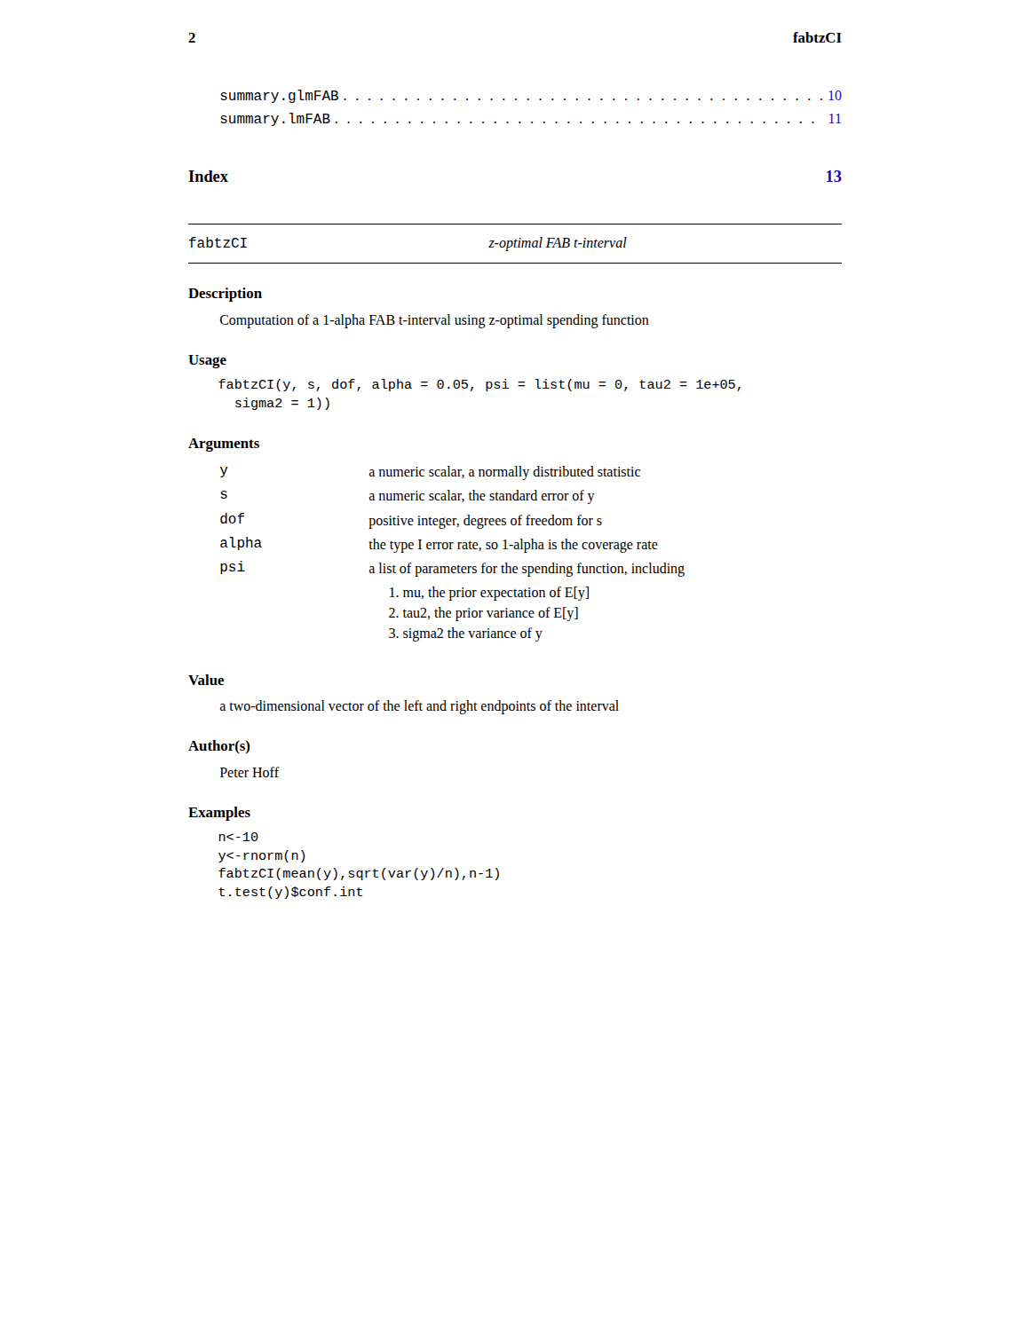2 fabtzCI
summary.glmFAB . . . . . . . . . . . . . . . . . . . . . . . . . . . . . . . . . . . . . . . . . . . . . . . 10
summary.lmFAB . . . . . . . . . . . . . . . . . . . . . . . . . . . . . . . . . . . . . . . . . . . . . . . 11
Index 13
fabtzCI z-optimal FAB t-interval
Description
Computation of a 1-alpha FAB t-interval using z-optimal spending function
Usage
fabtzCI(y, s, dof, alpha = 0.05, psi = list(mu = 0, tau2 = 1e+05,
  sigma2 = 1))
Arguments
| y | a numeric scalar, a normally distributed statistic |
| s | a numeric scalar, the standard error of y |
| dof | positive integer, degrees of freedom for s |
| alpha | the type I error rate, so 1-alpha is the coverage rate |
| psi | a list of parameters for the spending function, including mu, the prior expectation of E[y] tau2, the prior variance of E[y] sigma2 the variance of y |
Value
a two-dimensional vector of the left and right endpoints of the interval
Author(s)
Peter Hoff
Examples
n<-10
y<-rnorm(n)
fabtzCI(mean(y),sqrt(var(y)/n),n-1)
t.test(y)$conf.int